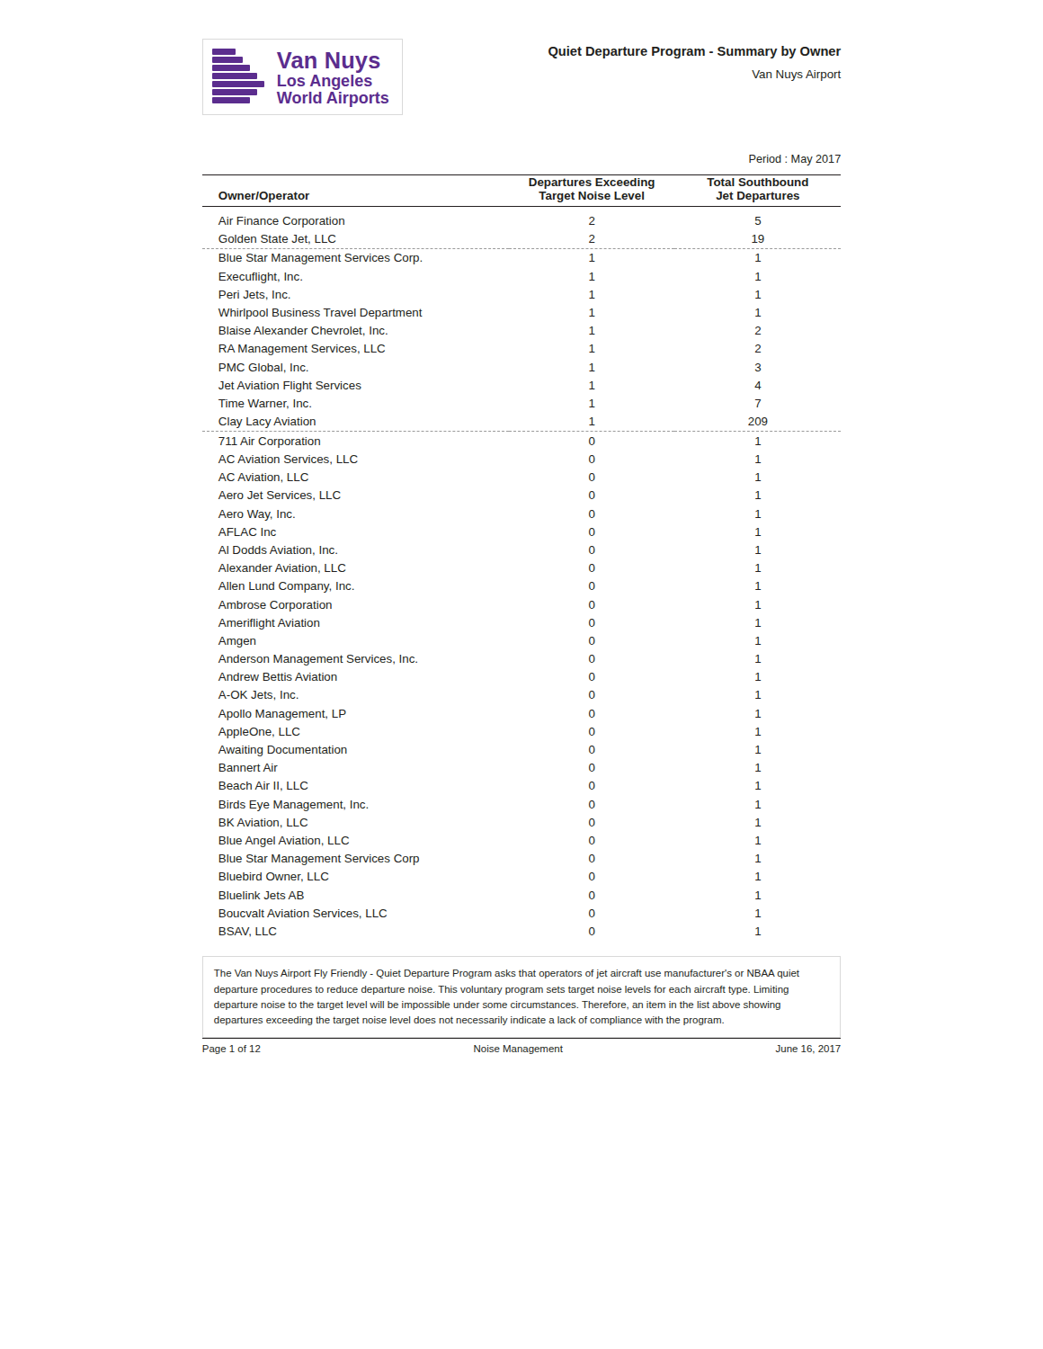Van Nuys
Los Angeles
World Airports
Quiet Departure Program - Summary by Owner
Van Nuys Airport
Period : May 2017
| Owner/Operator | Departures Exceeding Target Noise Level | Total Southbound Jet Departures |
| --- | --- | --- |
| Air Finance Corporation | 2 | 5 |
| Golden State Jet, LLC | 2 | 19 |
| Blue Star Management Services Corp. | 1 | 1 |
| Execuflight, Inc. | 1 | 1 |
| Peri Jets, Inc. | 1 | 1 |
| Whirlpool Business Travel Department | 1 | 1 |
| Blaise Alexander Chevrolet, Inc. | 1 | 2 |
| RA Management Services, LLC | 1 | 2 |
| PMC Global, Inc. | 1 | 3 |
| Jet Aviation Flight Services | 1 | 4 |
| Time Warner, Inc. | 1 | 7 |
| Clay Lacy Aviation | 1 | 209 |
| 711 Air Corporation | 0 | 1 |
| AC Aviation Services, LLC | 0 | 1 |
| AC Aviation, LLC | 0 | 1 |
| Aero Jet Services, LLC | 0 | 1 |
| Aero Way, Inc. | 0 | 1 |
| AFLAC Inc | 0 | 1 |
| Al Dodds Aviation, Inc. | 0 | 1 |
| Alexander Aviation, LLC | 0 | 1 |
| Allen Lund Company, Inc. | 0 | 1 |
| Ambrose Corporation | 0 | 1 |
| Ameriflight Aviation | 0 | 1 |
| Amgen | 0 | 1 |
| Anderson Management Services, Inc. | 0 | 1 |
| Andrew Bettis Aviation | 0 | 1 |
| A-OK Jets, Inc. | 0 | 1 |
| Apollo Management, LP | 0 | 1 |
| AppleOne, LLC | 0 | 1 |
| Awaiting Documentation | 0 | 1 |
| Bannert Air | 0 | 1 |
| Beach Air II, LLC | 0 | 1 |
| Birds Eye Management, Inc. | 0 | 1 |
| BK Aviation, LLC | 0 | 1 |
| Blue Angel Aviation, LLC | 0 | 1 |
| Blue Star Management Services Corp | 0 | 1 |
| Bluebird Owner, LLC | 0 | 1 |
| Bluelink Jets AB | 0 | 1 |
| Boucvalt Aviation Services, LLC | 0 | 1 |
| BSAV, LLC | 0 | 1 |
The Van Nuys Airport Fly Friendly - Quiet Departure Program asks that operators of jet aircraft use manufacturer's or NBAA quiet departure procedures to reduce departure noise. This voluntary program sets target noise levels for each aircraft type. Limiting departure noise to the target level will be impossible under some circumstances. Therefore, an item in the list above showing departures exceeding the target noise level does not necessarily indicate a lack of compliance with the program.
Page 1 of 12
Noise Management
June 16, 2017